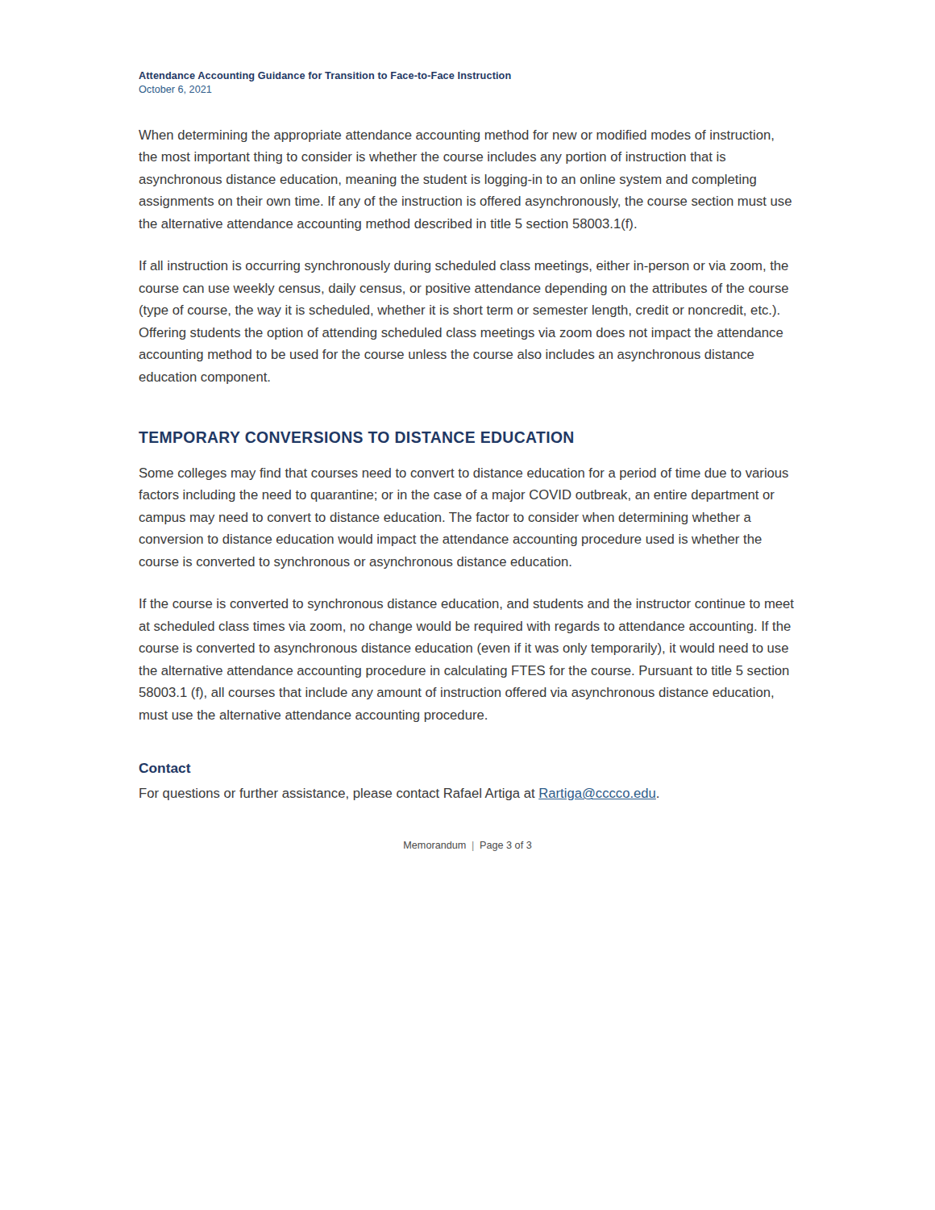Attendance Accounting Guidance for Transition to Face-to-Face Instruction
October 6, 2021
When determining the appropriate attendance accounting method for new or modified modes of instruction, the most important thing to consider is whether the course includes any portion of instruction that is asynchronous distance education, meaning the student is logging-in to an online system and completing assignments on their own time. If any of the instruction is offered asynchronously, the course section must use the alternative attendance accounting method described in title 5 section 58003.1(f).
If all instruction is occurring synchronously during scheduled class meetings, either in-person or via zoom, the course can use weekly census, daily census, or positive attendance depending on the attributes of the course (type of course, the way it is scheduled, whether it is short term or semester length, credit or noncredit, etc.). Offering students the option of attending scheduled class meetings via zoom does not impact the attendance accounting method to be used for the course unless the course also includes an asynchronous distance education component.
TEMPORARY CONVERSIONS TO DISTANCE EDUCATION
Some colleges may find that courses need to convert to distance education for a period of time due to various factors including the need to quarantine; or in the case of a major COVID outbreak, an entire department or campus may need to convert to distance education. The factor to consider when determining whether a conversion to distance education would impact the attendance accounting procedure used is whether the course is converted to synchronous or asynchronous distance education.
If the course is converted to synchronous distance education, and students and the instructor continue to meet at scheduled class times via zoom, no change would be required with regards to attendance accounting. If the course is converted to asynchronous distance education (even if it was only temporarily), it would need to use the alternative attendance accounting procedure in calculating FTES for the course. Pursuant to title 5 section 58003.1 (f), all courses that include any amount of instruction offered via asynchronous distance education, must use the alternative attendance accounting procedure.
Contact
For questions or further assistance, please contact Rafael Artiga at Rartiga@cccco.edu.
Memorandum | Page 3 of 3